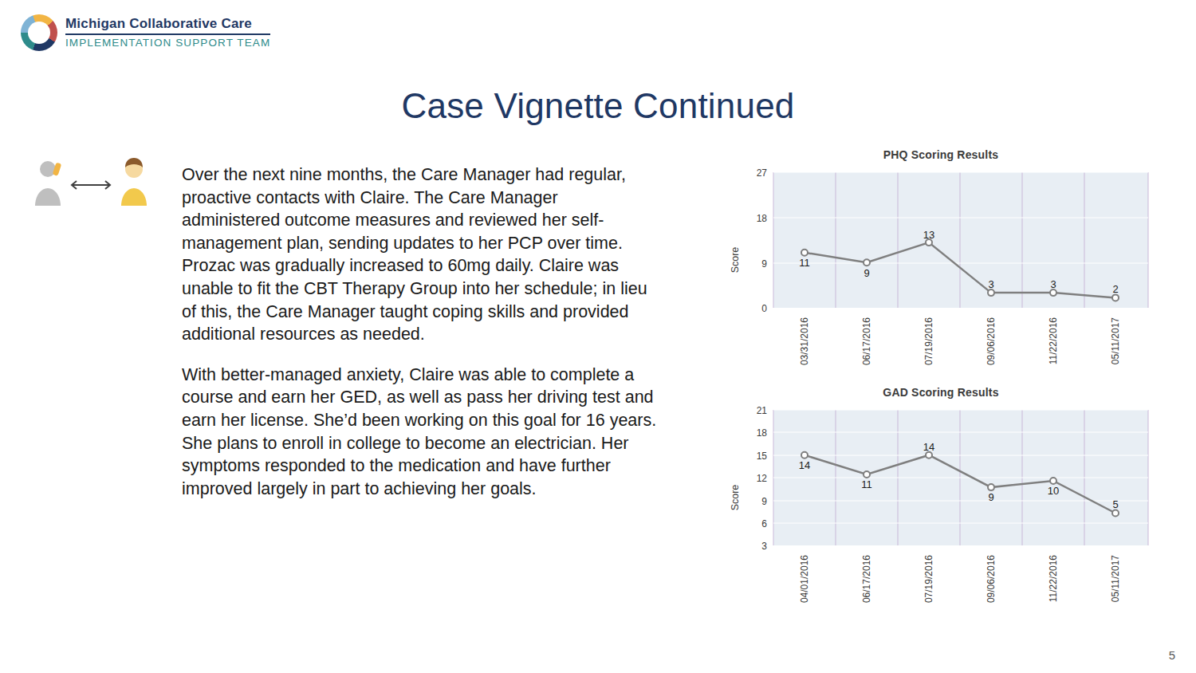Michigan Collaborative Care
IMPLEMENTATION SUPPORT TEAM
Case Vignette Continued
Over the next nine months, the Care Manager had regular, proactive contacts with Claire. The Care Manager administered outcome measures and reviewed her self-management plan, sending updates to her PCP over time. Prozac was gradually increased to 60mg daily. Claire was unable to fit the CBT Therapy Group into her schedule; in lieu of this, the Care Manager taught coping skills and provided additional resources as needed.
With better-managed anxiety, Claire was able to complete a course and earn her GED, as well as pass her driving test and earn her license. She’d been working on this goal for 16 years. She plans to enroll in college to become an electrician. Her symptoms responded to the medication and have further improved largely in part to achieving her goals.
PHQ Scoring Results
27 18 9 0 Score 11 9 13 3 3 2 03/31/2016 06/17/2016 07/19/2016 09/06/2016 11/22/2016 05/11/2017
GAD Scoring Results
21 18 15 12 9 6 3 0 0 Score 14 11 14 9 10 5 04/01/2016 06/17/2016 07/19/2016 09/06/2016 11/22/2016 05/11/2017
5